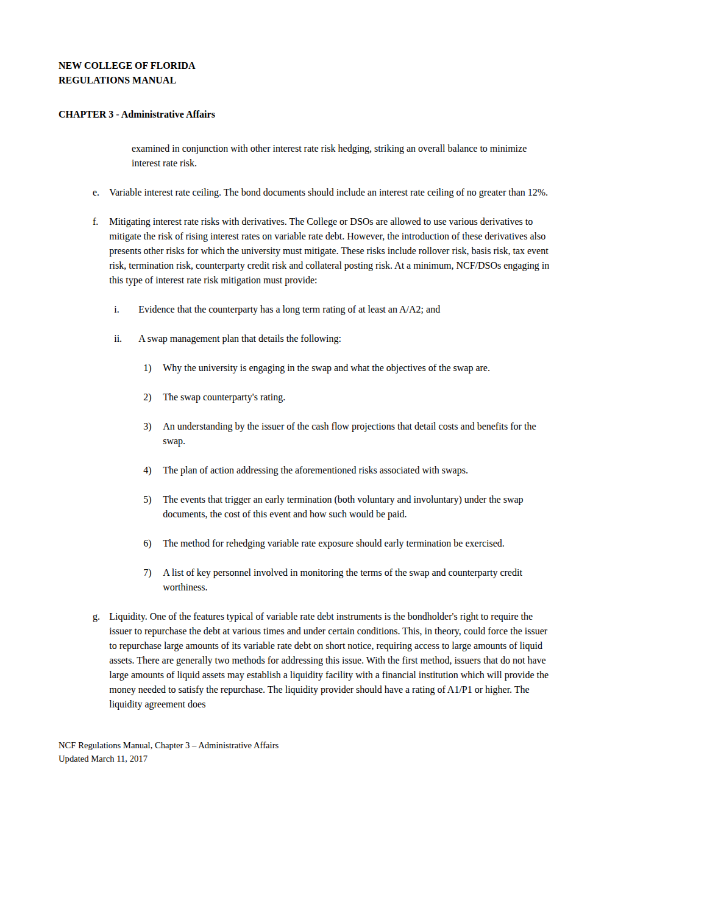NEW COLLEGE OF FLORIDA
REGULATIONS MANUAL
CHAPTER 3 - Administrative Affairs
examined in conjunction with other interest rate risk hedging, striking an overall balance to minimize interest rate risk.
e. Variable interest rate ceiling. The bond documents should include an interest rate ceiling of no greater than 12%.
f. Mitigating interest rate risks with derivatives. The College or DSOs are allowed to use various derivatives to mitigate the risk of rising interest rates on variable rate debt. However, the introduction of these derivatives also presents other risks for which the university must mitigate. These risks include rollover risk, basis risk, tax event risk, termination risk, counterparty credit risk and collateral posting risk. At a minimum, NCF/DSOs engaging in this type of interest rate risk mitigation must provide:
i. Evidence that the counterparty has a long term rating of at least an A/A2; and
ii. A swap management plan that details the following:
1) Why the university is engaging in the swap and what the objectives of the swap are.
2) The swap counterparty's rating.
3) An understanding by the issuer of the cash flow projections that detail costs and benefits for the swap.
4) The plan of action addressing the aforementioned risks associated with swaps.
5) The events that trigger an early termination (both voluntary and involuntary) under the swap documents, the cost of this event and how such would be paid.
6) The method for rehedging variable rate exposure should early termination be exercised.
7) A list of key personnel involved in monitoring the terms of the swap and counterparty credit worthiness.
g. Liquidity. One of the features typical of variable rate debt instruments is the bondholder's right to require the issuer to repurchase the debt at various times and under certain conditions. This, in theory, could force the issuer to repurchase large amounts of its variable rate debt on short notice, requiring access to large amounts of liquid assets. There are generally two methods for addressing this issue. With the first method, issuers that do not have large amounts of liquid assets may establish a liquidity facility with a financial institution which will provide the money needed to satisfy the repurchase. The liquidity provider should have a rating of A1/P1 or higher. The liquidity agreement does
NCF Regulations Manual, Chapter 3 – Administrative Affairs
Updated March 11, 2017